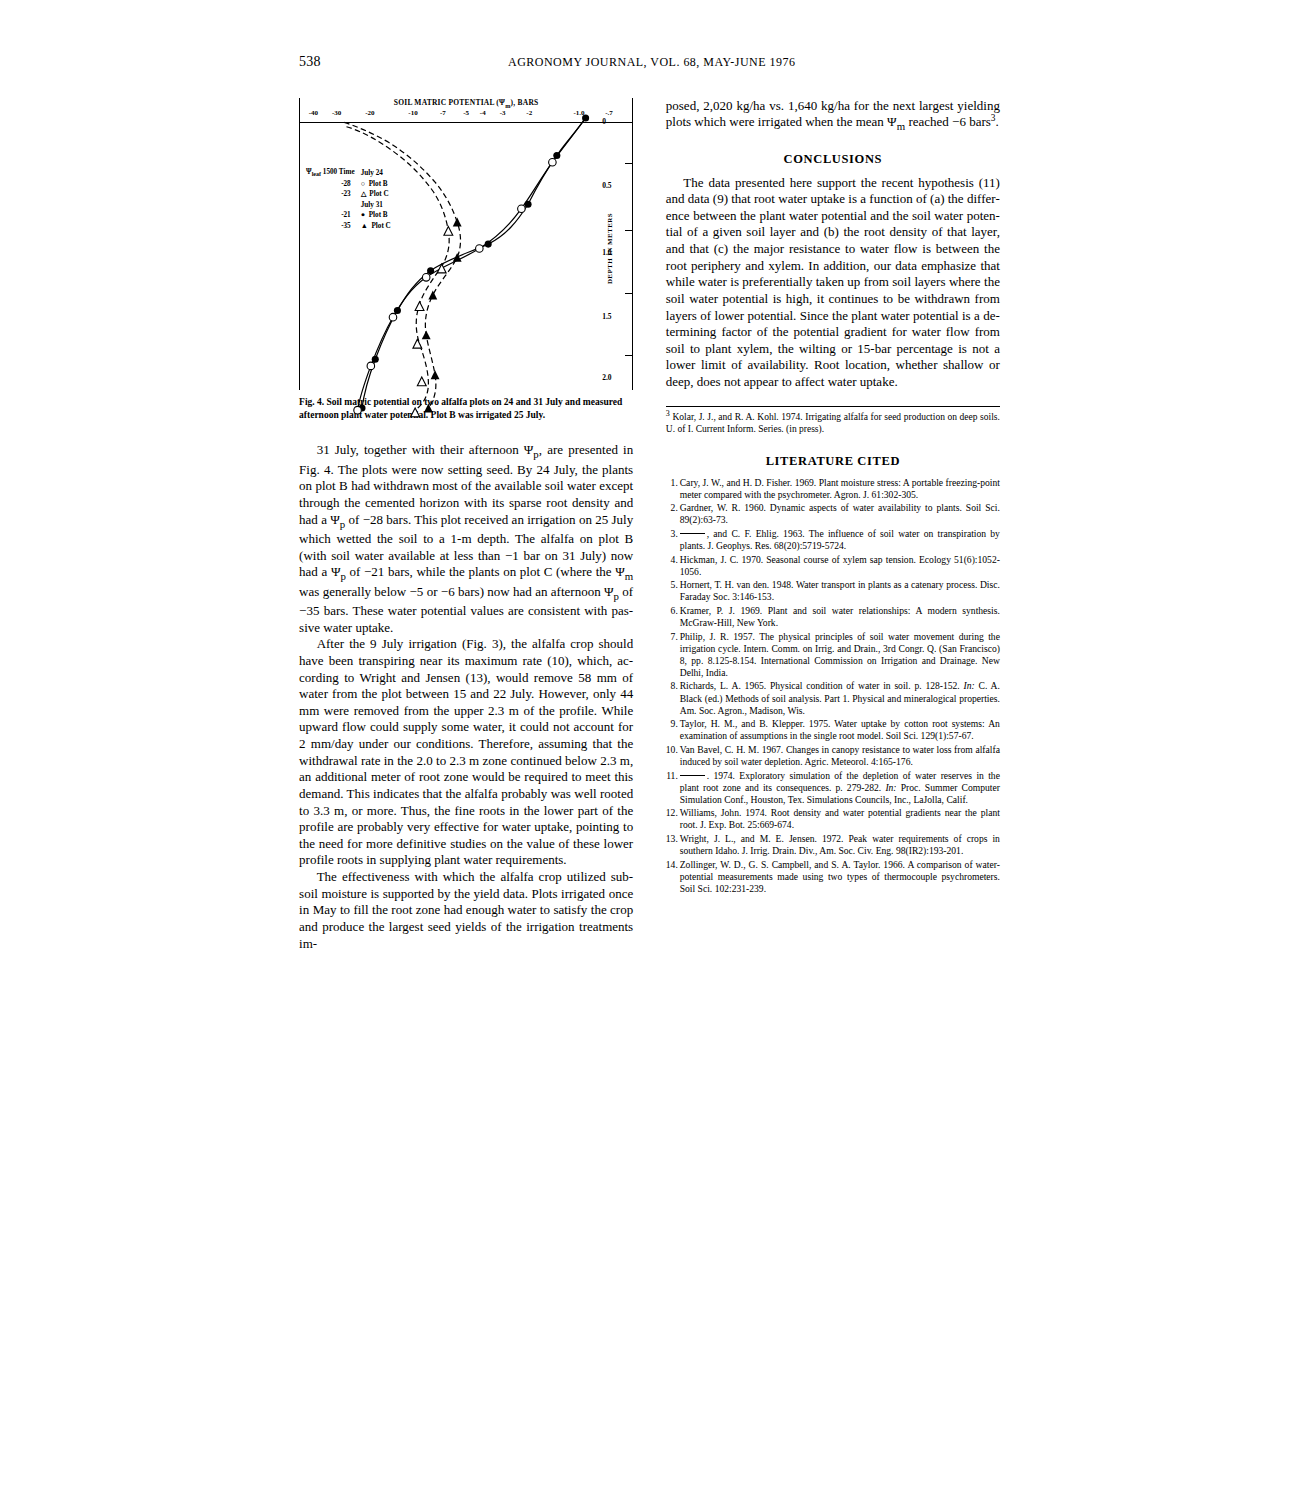538
Agronomy Journal, Vol. 68, May-June 1976
SOIL MATRIC POTENTIAL (Ψm), BARS
-40 -30 -20 -10 -7 -5 -4 -3 -2 -1.0 -.7
0 0.5 1.0 1.5 2.0
DEPTH IN METERS
| Ψ leaf 1500 Time | July 24 |
| -28 | ○ Plot B |
| -23 | △ Plot C |
| | July 31 |
| -21 | ● Plot B |
| -35 | ▲ Plot C |
Fig. 4. Soil matric potential on two alfalfa plots on 24 and 31 July and measured afternoon plant water potential. Plot B was irrigated 25 July.
31 July, together with their afternoon Ψp, are presented in Fig. 4. The plots were now setting seed. By 24 July, the plants on plot B had withdrawn most of the available soil water except through the cemented horizon with its sparse root density and had a Ψp of −28 bars. This plot received an irrigation on 25 July which wetted the soil to a 1-m depth. The alfalfa on plot B (with soil water available at less than −1 bar on 31 July) now had a Ψp of −21 bars, while the plants on plot C (where the Ψm was generally below −5 or −6 bars) now had an afternoon Ψp of −35 bars. These water potential values are consistent with passive water uptake.
After the 9 July irrigation (Fig. 3), the alfalfa crop should have been transpiring near its maximum rate (10), which, according to Wright and Jensen (13), would remove 58 mm of water from the plot between 15 and 22 July. However, only 44 mm were removed from the upper 2.3 m of the profile. While upward flow could supply some water, it could not account for 2 mm/day under our conditions. Therefore, assuming that the withdrawal rate in the 2.0 to 2.3 m zone continued below 2.3 m, an additional meter of root zone would be required to meet this demand. This indicates that the alfalfa probably was well rooted to 3.3 m, or more. Thus, the fine roots in the lower part of the profile are probably very effective for water uptake, pointing to the need for more definitive studies on the value of these lower profile roots in supplying plant water requirements.
The effectiveness with which the alfalfa crop utilized subsoil moisture is supported by the yield data. Plots irrigated once in May to fill the root zone had enough water to satisfy the crop and produce the largest seed yields of the irrigation treatments im-
posed, 2,020 kg/ha vs. 1,640 kg/ha for the next largest yielding plots which were irrigated when the mean Ψm reached −6 bars3.
Conclusions
The data presented here support the recent hypothesis (11) and data (9) that root water uptake is a function of (a) the difference between the plant water potential and the soil water potential of a given soil layer and (b) the root density of that layer, and that (c) the major resistance to water flow is between the root periphery and xylem. In addition, our data emphasize that while water is preferentially taken up from soil layers where the soil water potential is high, it continues to be withdrawn from layers of lower potential. Since the plant water potential is a determining factor of the potential gradient for water flow from soil to plant xylem, the wilting or 15-bar percentage is not a lower limit of availability. Root location, whether shallow or deep, does not appear to affect water uptake.
3 Kolar, J. J., and R. A. Kohl. 1974. Irrigating alfalfa for seed production on deep soils. U. of I. Current Inform. Series. (in press).
Literature Cited
1. Cary, J. W., and H. D. Fisher. 1969. Plant moisture stress: A portable freezing-point meter compared with the psychrometer. Agron. J. 61:302-305.
2. Gardner, W. R. 1960. Dynamic aspects of water availability to plants. Soil Sci. 89(2):63-73.
3. , and C. F. Ehlig. 1963. The influence of soil water on transpiration by plants. J. Geophys. Res. 68(20):5719-5724.
4. Hickman, J. C. 1970. Seasonal course of xylem sap tension. Ecology 51(6):1052-1056.
5. Hornert, T. H. van den. 1948. Water transport in plants as a catenary process. Disc. Faraday Soc. 3:146-153.
6. Kramer, P. J. 1969. Plant and soil water relationships: A modern synthesis. McGraw-Hill, New York.
7. Philip, J. R. 1957. The physical principles of soil water movement during the irrigation cycle. Intern. Comm. on Irrig. and Drain., 3rd Congr. Q. (San Francisco) 8, pp. 8.125-8.154. International Commission on Irrigation and Drainage. New Delhi, India.
8. Richards, L. A. 1965. Physical condition of water in soil. p. 128-152. In: C. A. Black (ed.) Methods of soil analysis. Part 1. Physical and mineralogical properties. Am. Soc. Agron., Madison, Wis.
9. Taylor, H. M., and B. Klepper. 1975. Water uptake by cotton root systems: An examination of assumptions in the single root model. Soil Sci. 129(1):57-67.
10. Van Bavel, C. H. M. 1967. Changes in canopy resistance to water loss from alfalfa induced by soil water depletion. Agric. Meteorol. 4:165-176.
11. . 1974. Exploratory simulation of the depletion of water reserves in the plant root zone and its consequences. p. 279-282. In: Proc. Summer Computer Simulation Conf., Houston, Tex. Simulations Councils, Inc., LaJolla, Calif.
12. Williams, John. 1974. Root density and water potential gradients near the plant root. J. Exp. Bot. 25:669-674.
13. Wright, J. L., and M. E. Jensen. 1972. Peak water requirements of crops in southern Idaho. J. Irrig. Drain. Div., Am. Soc. Civ. Eng. 98(IR2):193-201.
14. Zollinger, W. D., G. S. Campbell, and S. A. Taylor. 1966. A comparison of water-potential measurements made using two types of thermocouple psychrometers. Soil Sci. 102:231-239.